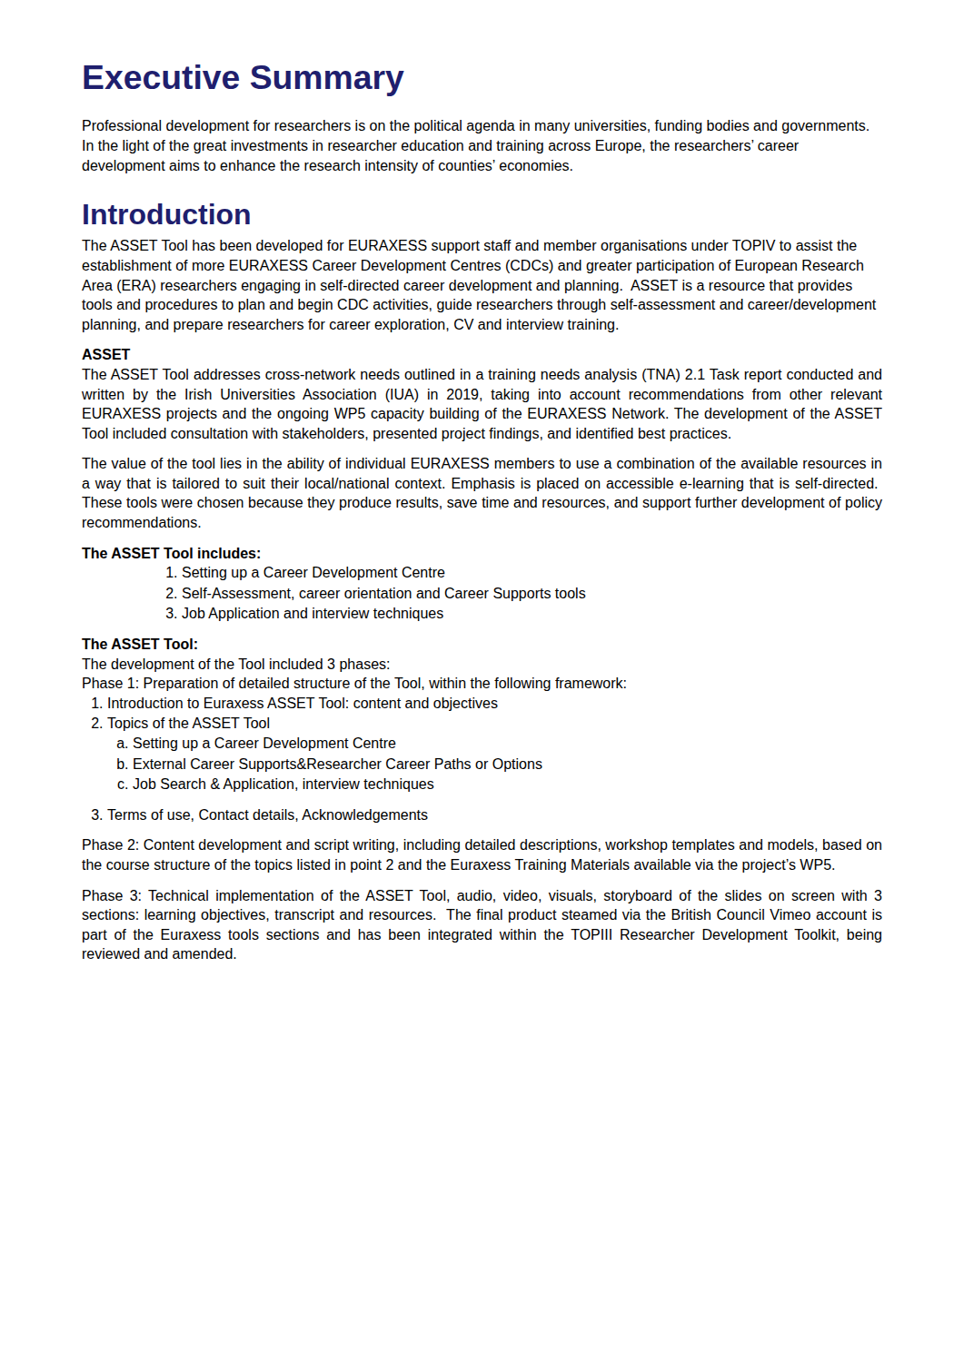Executive Summary
Professional development for researchers is on the political agenda in many universities, funding bodies and governments. In the light of the great investments in researcher education and training across Europe, the researchers’ career development aims to enhance the research intensity of counties’ economies.
Introduction
The ASSET Tool has been developed for EURAXESS support staff and member organisations under TOPIV to assist the establishment of more EURAXESS Career Development Centres (CDCs) and greater participation of European Research Area (ERA) researchers engaging in self-directed career development and planning. ASSET is a resource that provides tools and procedures to plan and begin CDC activities, guide researchers through self-assessment and career/development planning, and prepare researchers for career exploration, CV and interview training.
ASSET
The ASSET Tool addresses cross-network needs outlined in a training needs analysis (TNA) 2.1 Task report conducted and written by the Irish Universities Association (IUA) in 2019, taking into account recommendations from other relevant EURAXESS projects and the ongoing WP5 capacity building of the EURAXESS Network. The development of the ASSET Tool included consultation with stakeholders, presented project findings, and identified best practices.
The value of the tool lies in the ability of individual EURAXESS members to use a combination of the available resources in a way that is tailored to suit their local/national context. Emphasis is placed on accessible e-learning that is self-directed. These tools were chosen because they produce results, save time and resources, and support further development of policy recommendations.
The ASSET Tool includes:
Setting up a Career Development Centre
Self-Assessment, career orientation and Career Supports tools
Job Application and interview techniques
The ASSET Tool:
The development of the Tool included 3 phases:
Phase 1: Preparation of detailed structure of the Tool, within the following framework:
Introduction to Euraxess ASSET Tool: content and objectives
Topics of the ASSET Tool
Setting up a Career Development Centre
External Career Supports&Researcher Career Paths or Options
Job Search & Application, interview techniques
Terms of use, Contact details, Acknowledgements
Phase 2: Content development and script writing, including detailed descriptions, workshop templates and models, based on the course structure of the topics listed in point 2 and the Euraxess Training Materials available via the project’s WP5.
Phase 3: Technical implementation of the ASSET Tool, audio, video, visuals, storyboard of the slides on screen with 3 sections: learning objectives, transcript and resources. The final product steamed via the British Council Vimeo account is part of the Euraxess tools sections and has been integrated within the TOPIII Researcher Development Toolkit, being reviewed and amended.